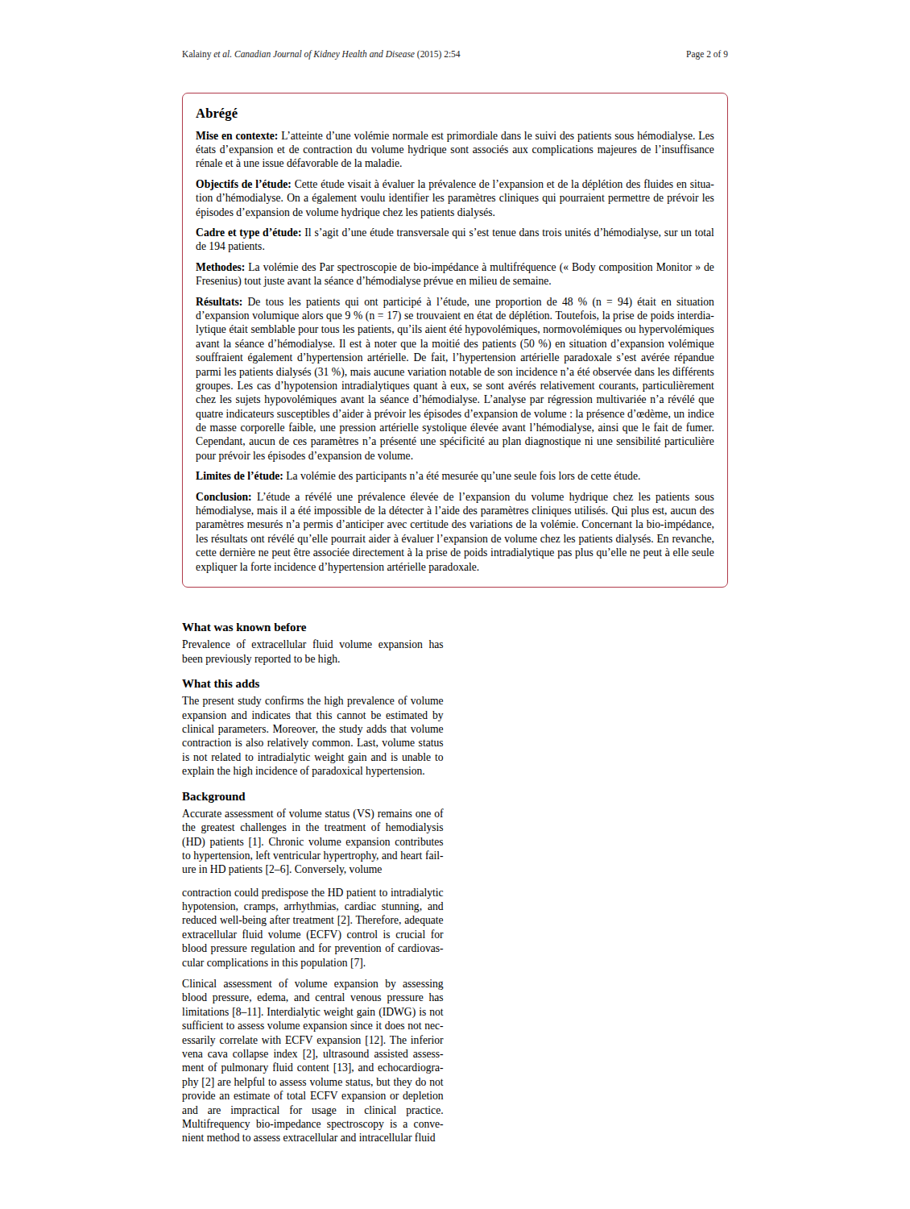Kalainy et al. Canadian Journal of Kidney Health and Disease (2015) 2:54
Page 2 of 9
Abrégé
Mise en contexte: L’atteinte d’une volémie normale est primordiale dans le suivi des patients sous hémodialyse. Les états d’expansion et de contraction du volume hydrique sont associés aux complications majeures de l’insuffisance rénale et à une issue défavorable de la maladie.
Objectifs de l’étude: Cette étude visait à évaluer la prévalence de l’expansion et de la déplétion des fluides en situation d’hémodialyse. On a également voulu identifier les paramètres cliniques qui pourraient permettre de prévoir les épisodes d’expansion de volume hydrique chez les patients dialysés.
Cadre et type d’étude: Il s’agit d’une étude transversale qui s’est tenue dans trois unités d’hémodialyse, sur un total de 194 patients.
Methodes: La volémie des Par spectroscopie de bio-impédance à multifréquence (« Body composition Monitor » de Fresenius) tout juste avant la séance d’hémodialyse prévue en milieu de semaine.
Résultats: De tous les patients qui ont participé à l’étude, une proportion de 48 % (n = 94) était en situation d’expansion volumique alors que 9 % (n = 17) se trouvaient en état de déplétion. Toutefois, la prise de poids interdialytique était semblable pour tous les patients, qu’ils aient été hypovolémiques, normovolémiques ou hypervolémiques avant la séance d’hémodialyse. Il est à noter que la moitié des patients (50 %) en situation d’expansion volémique souffraient également d’hypertension artérielle. De fait, l’hypertension artérielle paradoxale s’est avérée répandue parmi les patients dialysés (31 %), mais aucune variation notable de son incidence n’a été observée dans les différents groupes. Les cas d’hypotension intradialytiques quant à eux, se sont avérés relativement courants, particulièrement chez les sujets hypovolémiques avant la séance d’hémodialyse. L’analyse par régression multivariée n’a révélé que quatre indicateurs susceptibles d’aider à prévoir les épisodes d’expansion de volume : la présence d’œdème, un indice de masse corporelle faible, une pression artérielle systolique élevée avant l’hémodialyse, ainsi que le fait de fumer. Cependant, aucun de ces paramètres n’a présenté une spécificité au plan diagnostique ni une sensibilité particulière pour prévoir les épisodes d’expansion de volume.
Limites de l’étude: La volémie des participants n’a été mesurée qu’une seule fois lors de cette étude.
Conclusion: L’étude a révélé une prévalence élevée de l’expansion du volume hydrique chez les patients sous hémodialyse, mais il a été impossible de la détecter à l’aide des paramètres cliniques utilisés. Qui plus est, aucun des paramètres mesurés n’a permis d’anticiper avec certitude des variations de la volémie. Concernant la bio-impédance, les résultats ont révélé qu’elle pourrait aider à évaluer l’expansion de volume chez les patients dialysés. En revanche, cette dernière ne peut être associée directement à la prise de poids intradialytique pas plus qu’elle ne peut à elle seule expliquer la forte incidence d’hypertension artérielle paradoxale.
What was known before
Prevalence of extracellular fluid volume expansion has been previously reported to be high.
What this adds
The present study confirms the high prevalence of volume expansion and indicates that this cannot be estimated by clinical parameters. Moreover, the study adds that volume contraction is also relatively common. Last, volume status is not related to intradialytic weight gain and is unable to explain the high incidence of paradoxical hypertension.
Background
Accurate assessment of volume status (VS) remains one of the greatest challenges in the treatment of hemodialysis (HD) patients [1]. Chronic volume expansion contributes to hypertension, left ventricular hypertrophy, and heart failure in HD patients [2–6]. Conversely, volume
contraction could predispose the HD patient to intradialytic hypotension, cramps, arrhythmias, cardiac stunning, and reduced well-being after treatment [2]. Therefore, adequate extracellular fluid volume (ECFV) control is crucial for blood pressure regulation and for prevention of cardiovascular complications in this population [7].
Clinical assessment of volume expansion by assessing blood pressure, edema, and central venous pressure has limitations [8–11]. Interdialytic weight gain (IDWG) is not sufficient to assess volume expansion since it does not necessarily correlate with ECFV expansion [12]. The inferior vena cava collapse index [2], ultrasound assisted assessment of pulmonary fluid content [13], and echocardiography [2] are helpful to assess volume status, but they do not provide an estimate of total ECFV expansion or depletion and are impractical for usage in clinical practice. Multifrequency bio-impedance spectroscopy is a convenient method to assess extracellular and intracellular fluid